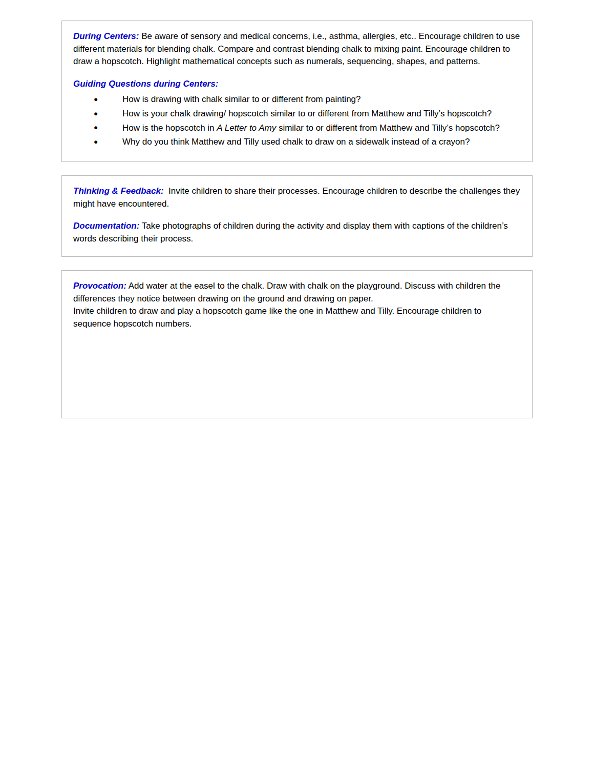During Centers: Be aware of sensory and medical concerns, i.e., asthma, allergies, etc.. Encourage children to use different materials for blending chalk. Compare and contrast blending chalk to mixing paint. Encourage children to draw a hopscotch. Highlight mathematical concepts such as numerals, sequencing, shapes, and patterns.
Guiding Questions during Centers:
How is drawing with chalk similar to or different from painting?
How is your chalk drawing/ hopscotch similar to or different from Matthew and Tilly’s hopscotch?
How is the hopscotch in A Letter to Amy similar to or different from Matthew and Tilly’s hopscotch?
Why do you think Matthew and Tilly used chalk to draw on a sidewalk instead of a crayon?
Thinking & Feedback: Invite children to share their processes. Encourage children to describe the challenges they might have encountered.
Documentation: Take photographs of children during the activity and display them with captions of the children’s words describing their process.
Provocation: Add water at the easel to the chalk. Draw with chalk on the playground. Discuss with children the differences they notice between drawing on the ground and drawing on paper.
Invite children to draw and play a hopscotch game like the one in Matthew and Tilly. Encourage children to sequence hopscotch numbers.